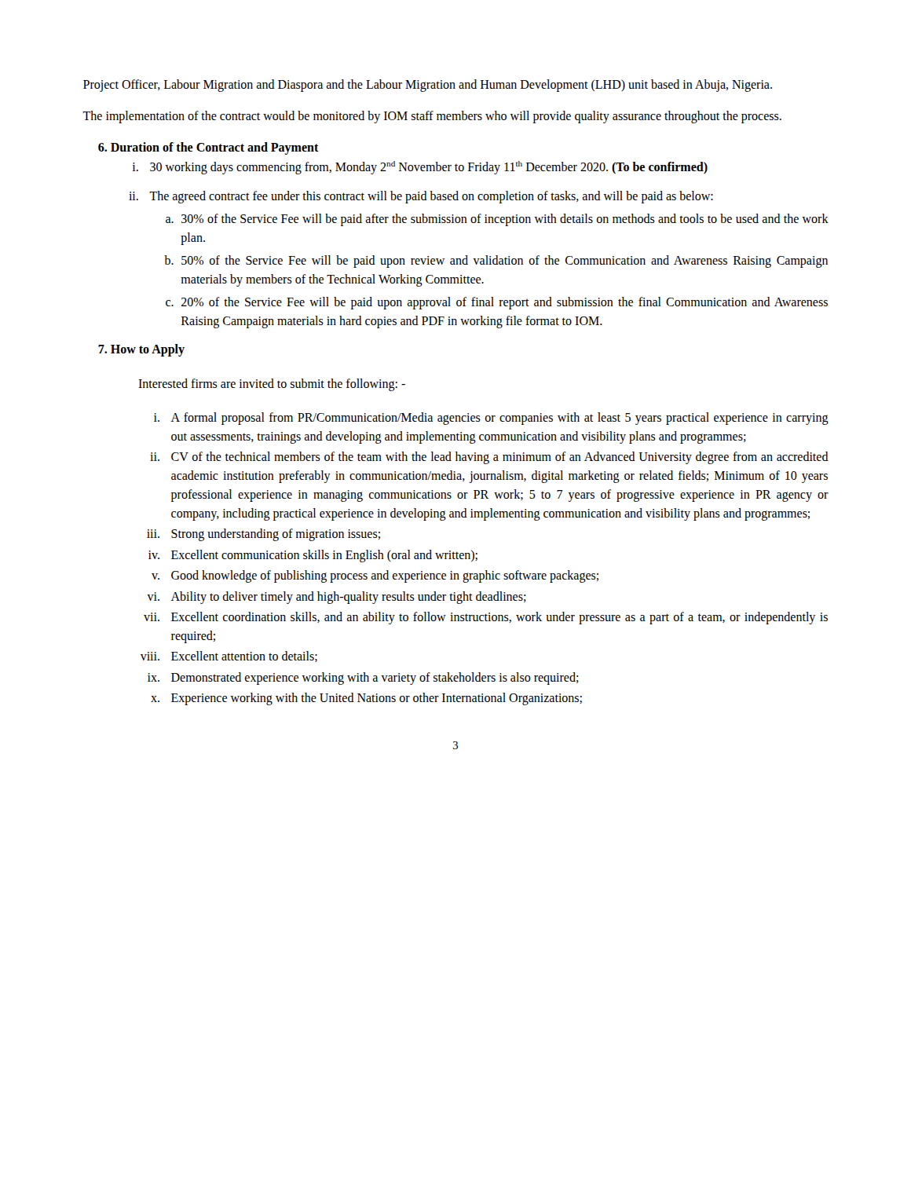Project Officer, Labour Migration and Diaspora and the Labour Migration and Human Development (LHD) unit based in Abuja, Nigeria.
The implementation of the contract would be monitored by IOM staff members who will provide quality assurance throughout the process.
Duration of the Contract and Payment
30 working days commencing from, Monday 2nd November to Friday 11th December 2020. (To be confirmed)
The agreed contract fee under this contract will be paid based on completion of tasks, and will be paid as below:
30% of the Service Fee will be paid after the submission of inception with details on methods and tools to be used and the work plan.
50% of the Service Fee will be paid upon review and validation of the Communication and Awareness Raising Campaign materials by members of the Technical Working Committee.
20% of the Service Fee will be paid upon approval of final report and submission the final Communication and Awareness Raising Campaign materials in hard copies and PDF in working file format to IOM.
How to Apply
Interested firms are invited to submit the following: -
A formal proposal from PR/Communication/Media agencies or companies with at least 5 years practical experience in carrying out assessments, trainings and developing and implementing communication and visibility plans and programmes;
CV of the technical members of the team with the lead having a minimum of an Advanced University degree from an accredited academic institution preferably in communication/media, journalism, digital marketing or related fields; Minimum of 10 years professional experience in managing communications or PR work; 5 to 7 years of progressive experience in PR agency or company, including practical experience in developing and implementing communication and visibility plans and programmes;
Strong understanding of migration issues;
Excellent communication skills in English (oral and written);
Good knowledge of publishing process and experience in graphic software packages;
Ability to deliver timely and high-quality results under tight deadlines;
Excellent coordination skills, and an ability to follow instructions, work under pressure as a part of a team, or independently is required;
Excellent attention to details;
Demonstrated experience working with a variety of stakeholders is also required;
Experience working with the United Nations or other International Organizations;
3